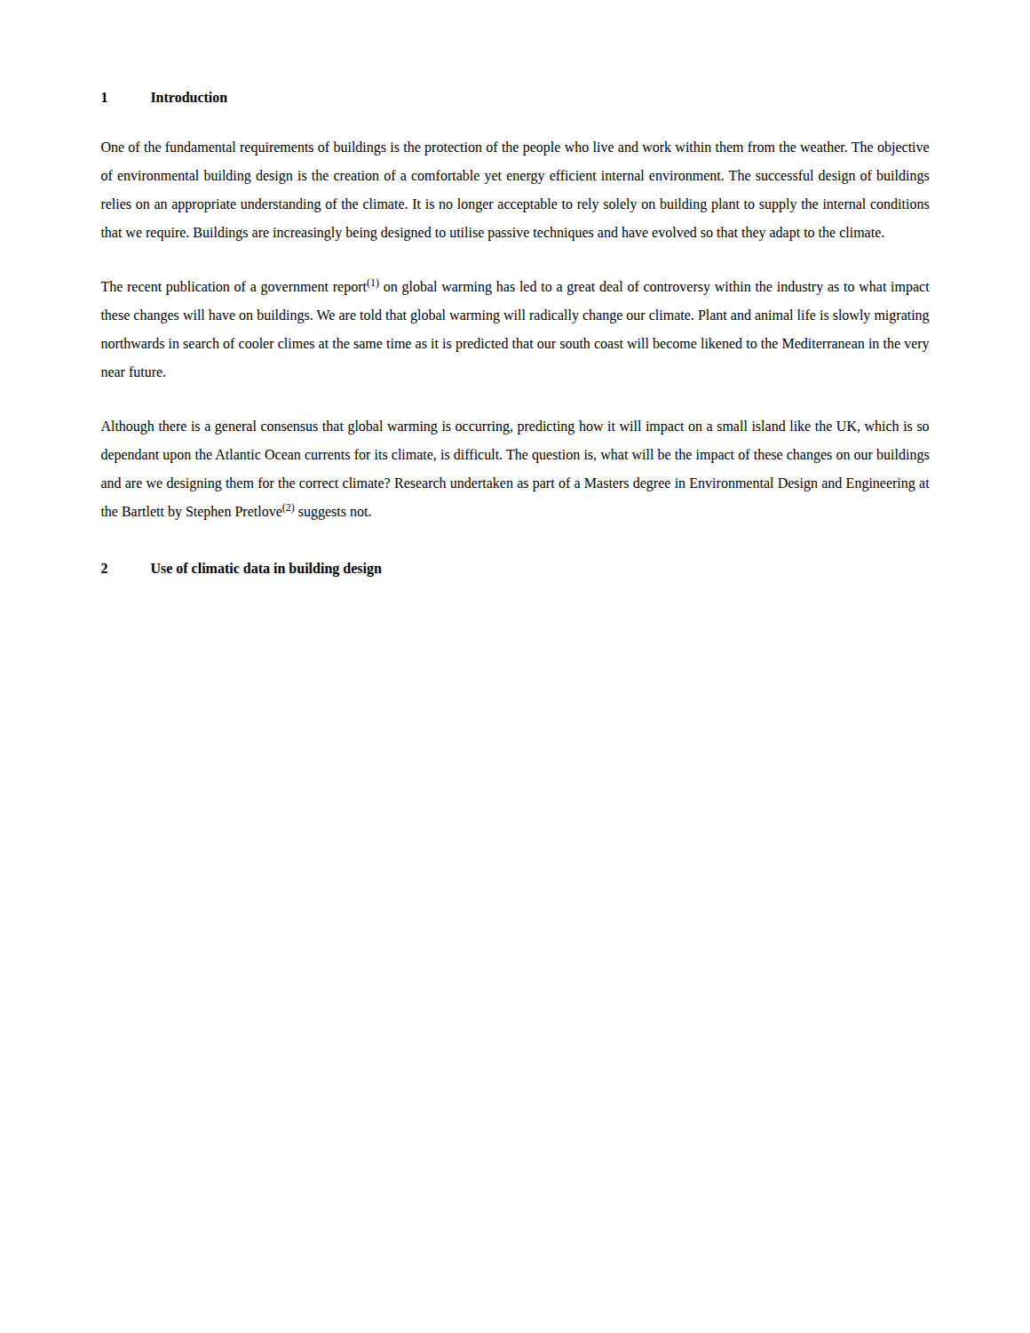1 Introduction
One of the fundamental requirements of buildings is the protection of the people who live and work within them from the weather. The objective of environmental building design is the creation of a comfortable yet energy efficient internal environment. The successful design of buildings relies on an appropriate understanding of the climate. It is no longer acceptable to rely solely on building plant to supply the internal conditions that we require. Buildings are increasingly being designed to utilise passive techniques and have evolved so that they adapt to the climate.
The recent publication of a government report(1) on global warming has led to a great deal of controversy within the industry as to what impact these changes will have on buildings. We are told that global warming will radically change our climate. Plant and animal life is slowly migrating northwards in search of cooler climes at the same time as it is predicted that our south coast will become likened to the Mediterranean in the very near future.
Although there is a general consensus that global warming is occurring, predicting how it will impact on a small island like the UK, which is so dependant upon the Atlantic Ocean currents for its climate, is difficult. The question is, what will be the impact of these changes on our buildings and are we designing them for the correct climate? Research undertaken as part of a Masters degree in Environmental Design and Engineering at the Bartlett by Stephen Pretlove(2) suggests not.
2 Use of climatic data in building design